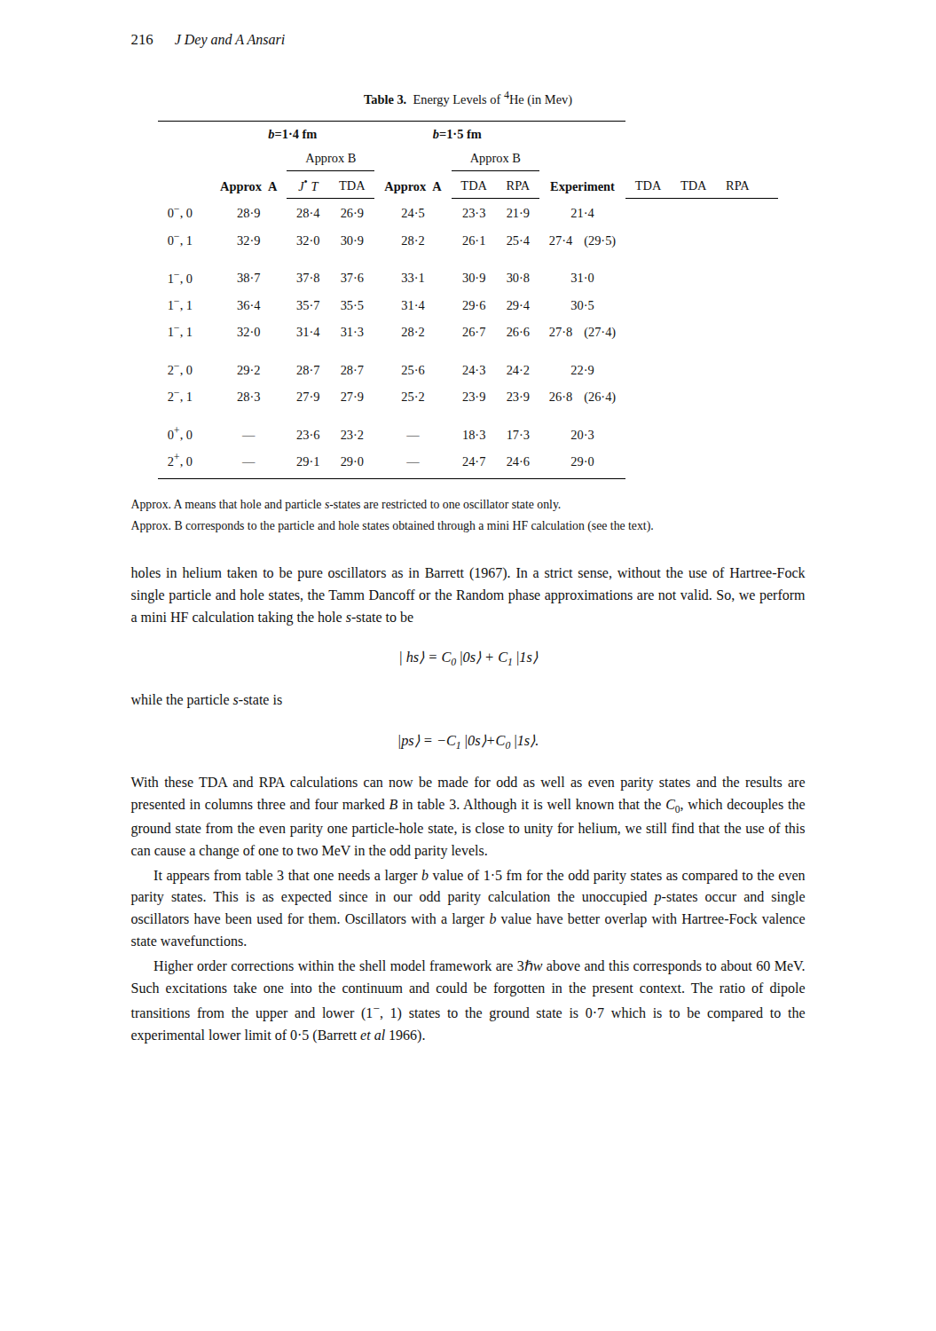216 J Dey and A Ansari
Table 3. Energy Levels of 4 He (in Mev)
| | b =1·4 fm | b =1·5 fm | Experiment |
| --- | --- | --- | --- |
| Approx A | Approx B | Approx A | Approx B |
| J • T | TDA | TDA | RPA | TDA | TDA | RPA | |
| 0 − , 0 | 28·9 | 28·4 | 26·9 | 24·5 | 23·3 | 21·9 | 21·4 |
| 0 − , 1 | 32·9 | 32·0 | 30·9 | 28·2 | 26·1 | 25·4 | 27·4 (29·5) |
| 1 − , 0 | 38·7 | 37·8 | 37·6 | 33·1 | 30·9 | 30·8 | 31·0 |
| 1 − , 1 | 36·4 | 35·7 | 35·5 | 31·4 | 29·6 | 29·4 | 30·5 |
| 1 − , 1 | 32·0 | 31·4 | 31·3 | 28·2 | 26·7 | 26·6 | 27·8 (27·4) |
| 2 − , 0 | 29·2 | 28·7 | 28·7 | 25·6 | 24·3 | 24·2 | 22·9 |
| 2 − , 1 | 28·3 | 27·9 | 27·9 | 25·2 | 23·9 | 23·9 | 26·8 (26·4) |
| 0 + , 0 | — | 23·6 | 23·2 | — | 18·3 | 17·3 | 20·3 |
| 2 + , 0 | — | 29·1 | 29·0 | — | 24·7 | 24·6 | 29·0 |
Approx. A means that hole and particle s-states are restricted to one oscillator state only.
Approx. B corresponds to the particle and hole states obtained through a mini HF calculation (see the text).
holes in helium taken to be pure oscillators as in Barrett (1967). In a strict sense, without the use of Hartree-Fock single particle and hole states, the Tamm Dancoff or the Random phase approximations are not valid. So, we perform a mini HF calculation taking the hole s-state to be
| hs⟩ = C0 |0s⟩ + C1 |1s⟩
while the particle s-state is
|ps⟩ = −C1 |0s⟩+C0 |1s⟩.
With these TDA and RPA calculations can now be made for odd as well as even parity states and the results are presented in columns three and four marked B in table 3. Although it is well known that the C0, which decouples the ground state from the even parity one particle-hole state, is close to unity for helium, we still find that the use of this can cause a change of one to two MeV in the odd parity levels.
It appears from table 3 that one needs a larger b value of 1·5 fm for the odd parity states as compared to the even parity states. This is as expected since in our odd parity calculation the unoccupied p-states occur and single oscillators have been used for them. Oscillators with a larger b value have better overlap with Hartree-Fock valence state wavefunctions.
Higher order corrections within the shell model framework are 3ℏw above and this corresponds to about 60 MeV. Such excitations take one into the continuum and could be forgotten in the present context. The ratio of dipole transitions from the upper and lower (1−, 1) states to the ground state is 0·7 which is to be compared to the experimental lower limit of 0·5 (Barrett et al 1966).